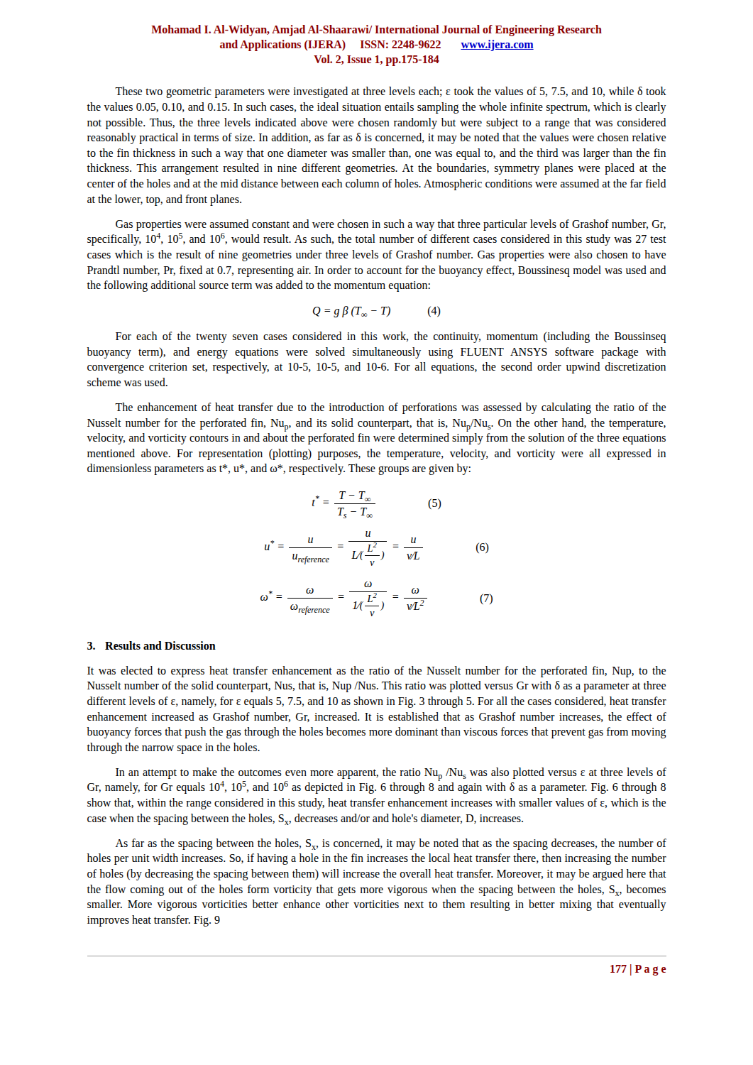Mohamad I. Al-Widyan, Amjad Al-Shaarawi/ International Journal of Engineering Research and Applications (IJERA) ISSN: 2248-9622 www.ijera.com Vol. 2, Issue 1, pp.175-184
These two geometric parameters were investigated at three levels each; ε took the values of 5, 7.5, and 10, while δ took the values 0.05, 0.10, and 0.15. In such cases, the ideal situation entails sampling the whole infinite spectrum, which is clearly not possible. Thus, the three levels indicated above were chosen randomly but were subject to a range that was considered reasonably practical in terms of size. In addition, as far as δ is concerned, it may be noted that the values were chosen relative to the fin thickness in such a way that one diameter was smaller than, one was equal to, and the third was larger than the fin thickness. This arrangement resulted in nine different geometries. At the boundaries, symmetry planes were placed at the center of the holes and at the mid distance between each column of holes. Atmospheric conditions were assumed at the far field at the lower, top, and front planes.
Gas properties were assumed constant and were chosen in such a way that three particular levels of Grashof number, Gr, specifically, 104, 105, and 106, would result. As such, the total number of different cases considered in this study was 27 test cases which is the result of nine geometries under three levels of Grashof number. Gas properties were also chosen to have Prandtl number, Pr, fixed at 0.7, representing air. In order to account for the buoyancy effect, Boussinesq model was used and the following additional source term was added to the momentum equation:
Q = g β (T∞ − T) (4)
For each of the twenty seven cases considered in this work, the continuity, momentum (including the Boussinseq buoyancy term), and energy equations were solved simultaneously using FLUENT ANSYS software package with convergence criterion set, respectively, at 10-5, 10-5, and 10-6. For all equations, the second order upwind discretization scheme was used.
The enhancement of heat transfer due to the introduction of perforations was assessed by calculating the ratio of the Nusselt number for the perforated fin, Nup, and its solid counterpart, that is, Nup/Nus. On the other hand, the temperature, velocity, and vorticity contours in and about the perforated fin were determined simply from the solution of the three equations mentioned above. For representation (plotting) purposes, the temperature, velocity, and vorticity were all expressed in dimensionless parameters as t*, u*, and ω*, respectively. These groups are given by:
t* = T − T∞Ts − T∞ (5)
u* = uureference = uL⁄(L2 ν) = uν⁄L (6)
ω* = ωωreference = ω 1⁄(L2 ν) = ων⁄L2 (7)
3. Results and Discussion
It was elected to express heat transfer enhancement as the ratio of the Nusselt number for the perforated fin, Nup, to the Nusselt number of the solid counterpart, Nus, that is, Nup /Nus. This ratio was plotted versus Gr with δ as a parameter at three different levels of ε, namely, for ε equals 5, 7.5, and 10 as shown in Fig. 3 through 5. For all the cases considered, heat transfer enhancement increased as Grashof number, Gr, increased. It is established that as Grashof number increases, the effect of buoyancy forces that push the gas through the holes becomes more dominant than viscous forces that prevent gas from moving through the narrow space in the holes.
In an attempt to make the outcomes even more apparent, the ratio Nup /Nus was also plotted versus ε at three levels of Gr, namely, for Gr equals 104, 105, and 106 as depicted in Fig. 6 through 8 and again with δ as a parameter. Fig. 6 through 8 show that, within the range considered in this study, heat transfer enhancement increases with smaller values of ε, which is the case when the spacing between the holes, Sx, decreases and/or and hole's diameter, D, increases.
As far as the spacing between the holes, Sx, is concerned, it may be noted that as the spacing decreases, the number of holes per unit width increases. So, if having a hole in the fin increases the local heat transfer there, then increasing the number of holes (by decreasing the spacing between them) will increase the overall heat transfer. Moreover, it may be argued here that the flow coming out of the holes form vorticity that gets more vigorous when the spacing between the holes, Sx, becomes smaller. More vigorous vorticities better enhance other vorticities next to them resulting in better mixing that eventually improves heat transfer. Fig. 9
177 | P a g e